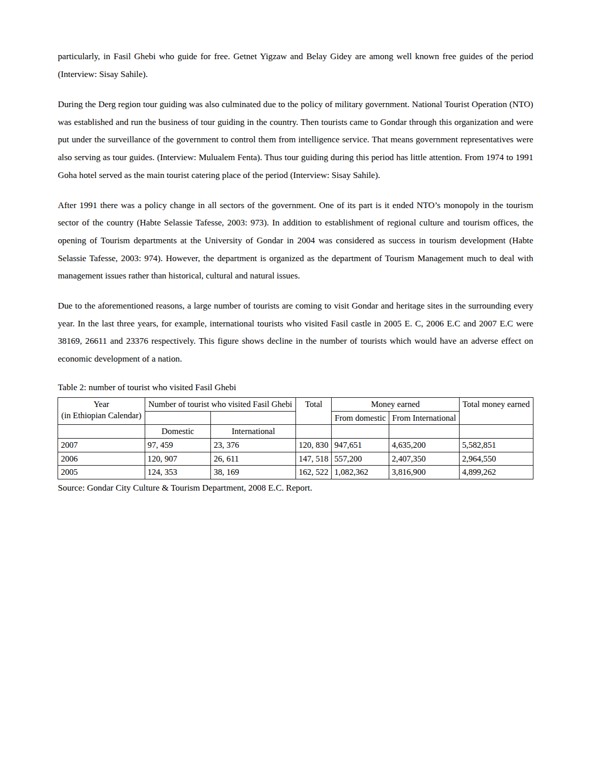particularly, in Fasil Ghebi who guide for free. Getnet Yigzaw and Belay Gidey are among well known free guides of the period (Interview: Sisay Sahile).
During the Derg region tour guiding was also culminated due to the policy of military government. National Tourist Operation (NTO) was established and run the business of tour guiding in the country. Then tourists came to Gondar through this organization and were put under the surveillance of the government to control them from intelligence service. That means government representatives were also serving as tour guides. (Interview: Mulualem Fenta). Thus tour guiding during this period has little attention. From 1974 to 1991 Goha hotel served as the main tourist catering place of the period (Interview: Sisay Sahile).
After 1991 there was a policy change in all sectors of the government. One of its part is it ended NTO’s monopoly in the tourism sector of the country (Habte Selassie Tafesse, 2003: 973). In addition to establishment of regional culture and tourism offices, the opening of Tourism departments at the University of Gondar in 2004 was considered as success in tourism development (Habte Selassie Tafesse, 2003: 974). However, the department is organized as the department of Tourism Management much to deal with management issues rather than historical, cultural and natural issues.
Due to the aforementioned reasons, a large number of tourists are coming to visit Gondar and heritage sites in the surrounding every year. In the last three years, for example, international tourists who visited Fasil castle in 2005 E. C, 2006 E.C and 2007 E.C were 38169, 26611 and 23376 respectively. This figure shows decline in the number of tourists which would have an adverse effect on economic development of a nation.
Table 2: number of tourist who visited Fasil Ghebi
| Year (in Ethiopian Calendar) | Number of tourist who visited Fasil Ghebi | Total | Money earned | Total money earned |
| --- | --- | --- | --- | --- |
| | | From domestic | From International |
| | Domestic | International | | | | |
| 2007 | 97, 459 | 23, 376 | 120, 830 | 947,651 | 4,635,200 | 5,582,851 |
| 2006 | 120, 907 | 26, 611 | 147, 518 | 557,200 | 2,407,350 | 2,964,550 |
| 2005 | 124, 353 | 38, 169 | 162, 522 | 1,082,362 | 3,816,900 | 4,899,262 |
Source: Gondar City Culture & Tourism Department, 2008 E.C. Report.